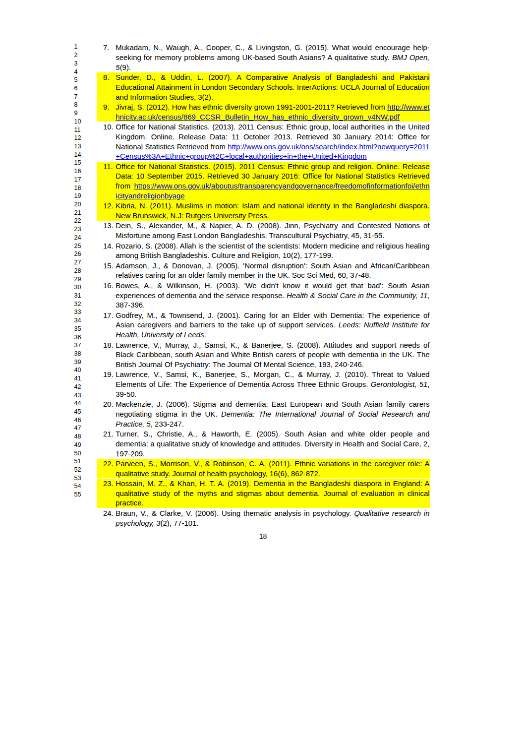Mukadam, N., Waugh, A., Cooper, C., & Livingston, G. (2015). What would encourage help-seeking for memory problems among UK-based South Asians? A qualitative study. BMJ Open, 5(9).
Sunder, D., & Uddin, L. (2007). A Comparative Analysis of Bangladeshi and Pakistani Educational Attainment in London Secondary Schools. InterActions: UCLA Journal of Education and Information Studies, 3(2).
Jivraj, S. (2012). How has ethnic diversity grown 1991-2001-2011? Retrieved from http://www.ethnicity.ac.uk/census/869_CCSR_Bulletin_How_has_ethnic_diversity_grown_v4NW.pdf
Office for National Statistics. (2013). 2011 Census: Ethnic group, local authorities in the United Kingdom. Online. Release Data: 11 October 2013. Retrieved 30 January 2014: Office for National Statistics Retrieved from http://www.ons.gov.uk/ons/search/index.html?newquery=2011+Census%3A+Ethnic+group%2C+local+authorities+in+the+United+Kingdom
Office for National Statistics. (2015). 2011 Census: Ethnic group and religion. Online. Release Data: 10 September 2015. Retrieved 30 January 2016: Office for National Statistics Retrieved from https://www.ons.gov.uk/aboutus/transparencyandgovernance/freedomofinformationfoi/ethnicityandreligionbyage
Kibria, N. (2011). Muslims in motion: Islam and national identity in the Bangladeshi diaspora. New Brunswick, N.J: Rutgers University Press.
Dein, S., Alexander, M., & Napier, A. D. (2008). Jinn, Psychiatry and Contested Notions of Misfortune among East London Bangladeshis. Transcultural Psychiatry, 45, 31-55.
Rozario, S. (2008). Allah is the scientist of the scientists: Modern medicine and religious healing among British Bangladeshis. Culture and Religion, 10(2), 177-199.
Adamson, J., & Donovan, J. (2005). 'Normal disruption': South Asian and African/Caribbean relatives caring for an older family member in the UK. Soc Sci Med, 60, 37-48.
Bowes, A., & Wilkinson, H. (2003). 'We didn't know it would get that bad': South Asian experiences of dementia and the service response. Health & Social Care in the Community, 11, 387-396.
Godfrey, M., & Townsend, J. (2001). Caring for an Elder with Dementia: The experience of Asian caregivers and barriers to the take up of support services. Leeds: Nuffield Institute for Health, University of Leeds.
Lawrence, V., Murray, J., Samsi, K., & Banerjee, S. (2008). Attitudes and support needs of Black Caribbean, south Asian and White British carers of people with dementia in the UK. The British Journal Of Psychiatry: The Journal Of Mental Science, 193, 240-246.
Lawrence, V., Samsi, K., Banerjee, S., Morgan, C., & Murray, J. (2010). Threat to Valued Elements of Life: The Experience of Dementia Across Three Ethnic Groups. Gerontologist, 51, 39-50.
Mackenzie, J. (2006). Stigma and dementia: East European and South Asian family carers negotiating stigma in the UK. Dementia: The International Journal of Social Research and Practice, 5, 233-247.
Turner, S., Christie, A., & Haworth, E. (2005). South Asian and white older people and dementia: a qualitative study of knowledge and attitudes. Diversity in Health and Social Care, 2, 197-209.
Parveen, S., Morrison, V., & Robinson, C. A. (2011). Ethnic variations in the caregiver role: A qualitative study. Journal of health psychology, 16(6), 862-872.
Hossain, M. Z., & Khan, H. T. A. (2019). Dementia in the Bangladeshi diaspora in England: A qualitative study of the myths and stigmas about dementia. Journal of evaluation in clinical practice.
Braun, V., & Clarke, V. (2006). Using thematic analysis in psychology. Qualitative research in psychology, 3(2), 77-101.
1
2
3
4
5
6
7
8
9
10
11
12
13
14
15
16
17
18
19
20
21
22
23
24
25
26
27
28
29
30
31
32
33
34
35
36
37
38
39
40
41
42
43
44
45
46
47
48
49
50
51
52
53
54
55
18